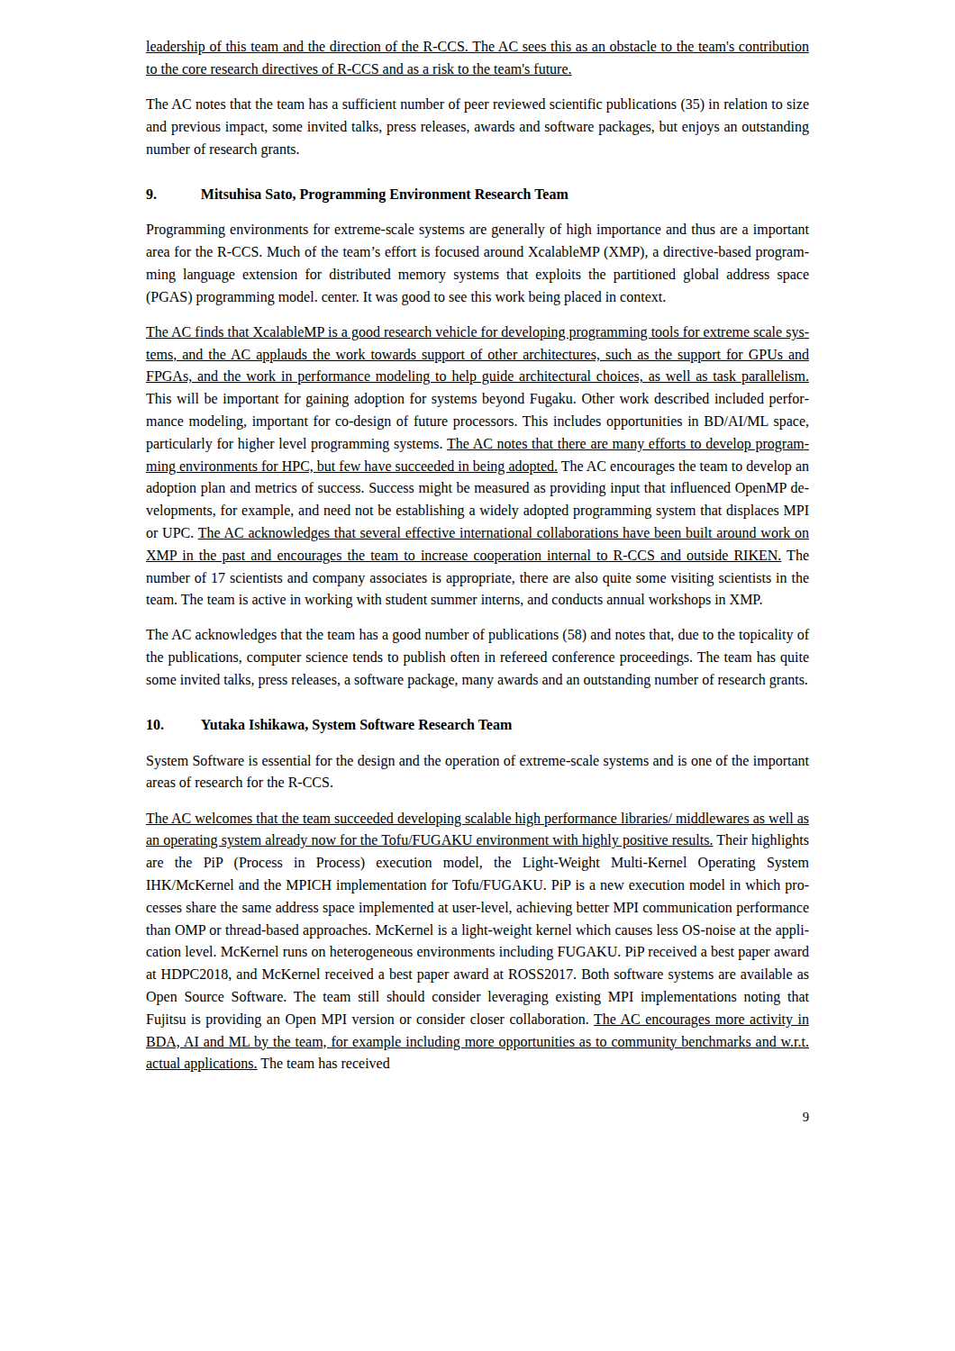leadership of this team and the direction of the R-CCS. The AC sees this as an obstacle to the team's contribution to the core research directives of R-CCS and as a risk to the team's future.
The AC notes that the team has a sufficient number of peer reviewed scientific publications (35) in relation to size and previous impact, some invited talks, press releases, awards and software packages, but enjoys an outstanding number of research grants.
9. Mitsuhisa Sato, Programming Environment Research Team
Programming environments for extreme-scale systems are generally of high importance and thus are a important area for the R-CCS. Much of the team’s effort is focused around XcalableMP (XMP), a directive-based programming language extension for distributed memory systems that exploits the partitioned global address space (PGAS) programming model. center. It was good to see this work being placed in context.
The AC finds that XcalableMP is a good research vehicle for developing programming tools for extreme scale systems, and the AC applauds the work towards support of other architectures, such as the support for GPUs and FPGAs, and the work in performance modeling to help guide architectural choices, as well as task parallelism. This will be important for gaining adoption for systems beyond Fugaku. Other work described included performance modeling, important for co-design of future processors. This includes opportunities in BD/AI/ML space, particularly for higher level programming systems. The AC notes that there are many efforts to develop programming environments for HPC, but few have succeeded in being adopted. The AC encourages the team to develop an adoption plan and metrics of success. Success might be measured as providing input that influenced OpenMP developments, for example, and need not be establishing a widely adopted programming system that displaces MPI or UPC. The AC acknowledges that several effective international collaborations have been built around work on XMP in the past and encourages the team to increase cooperation internal to R-CCS and outside RIKEN. The number of 17 scientists and company associates is appropriate, there are also quite some visiting scientists in the team. The team is active in working with student summer interns, and conducts annual workshops in XMP.
The AC acknowledges that the team has a good number of publications (58) and notes that, due to the topicality of the publications, computer science tends to publish often in refereed conference proceedings. The team has quite some invited talks, press releases, a software package, many awards and an outstanding number of research grants.
10. Yutaka Ishikawa, System Software Research Team
System Software is essential for the design and the operation of extreme-scale systems and is one of the important areas of research for the R-CCS.
The AC welcomes that the team succeeded developing scalable high performance libraries/ middlewares as well as an operating system already now for the Tofu/FUGAKU environment with highly positive results. Their highlights are the PiP (Process in Process) execution model, the Light-Weight Multi-Kernel Operating System IHK/McKernel and the MPICH implementation for Tofu/FUGAKU. PiP is a new execution model in which processes share the same address space implemented at user-level, achieving better MPI communication performance than OMP or thread-based approaches. McKernel is a light-weight kernel which causes less OS-noise at the application level. McKernel runs on heterogeneous environments including FUGAKU. PiP received a best paper award at HDPC2018, and McKernel received a best paper award at ROSS2017. Both software systems are available as Open Source Software. The team still should consider leveraging existing MPI implementations noting that Fujitsu is providing an Open MPI version or consider closer collaboration. The AC encourages more activity in BDA, AI and ML by the team, for example including more opportunities as to community benchmarks and w.r.t. actual applications. The team has received
9